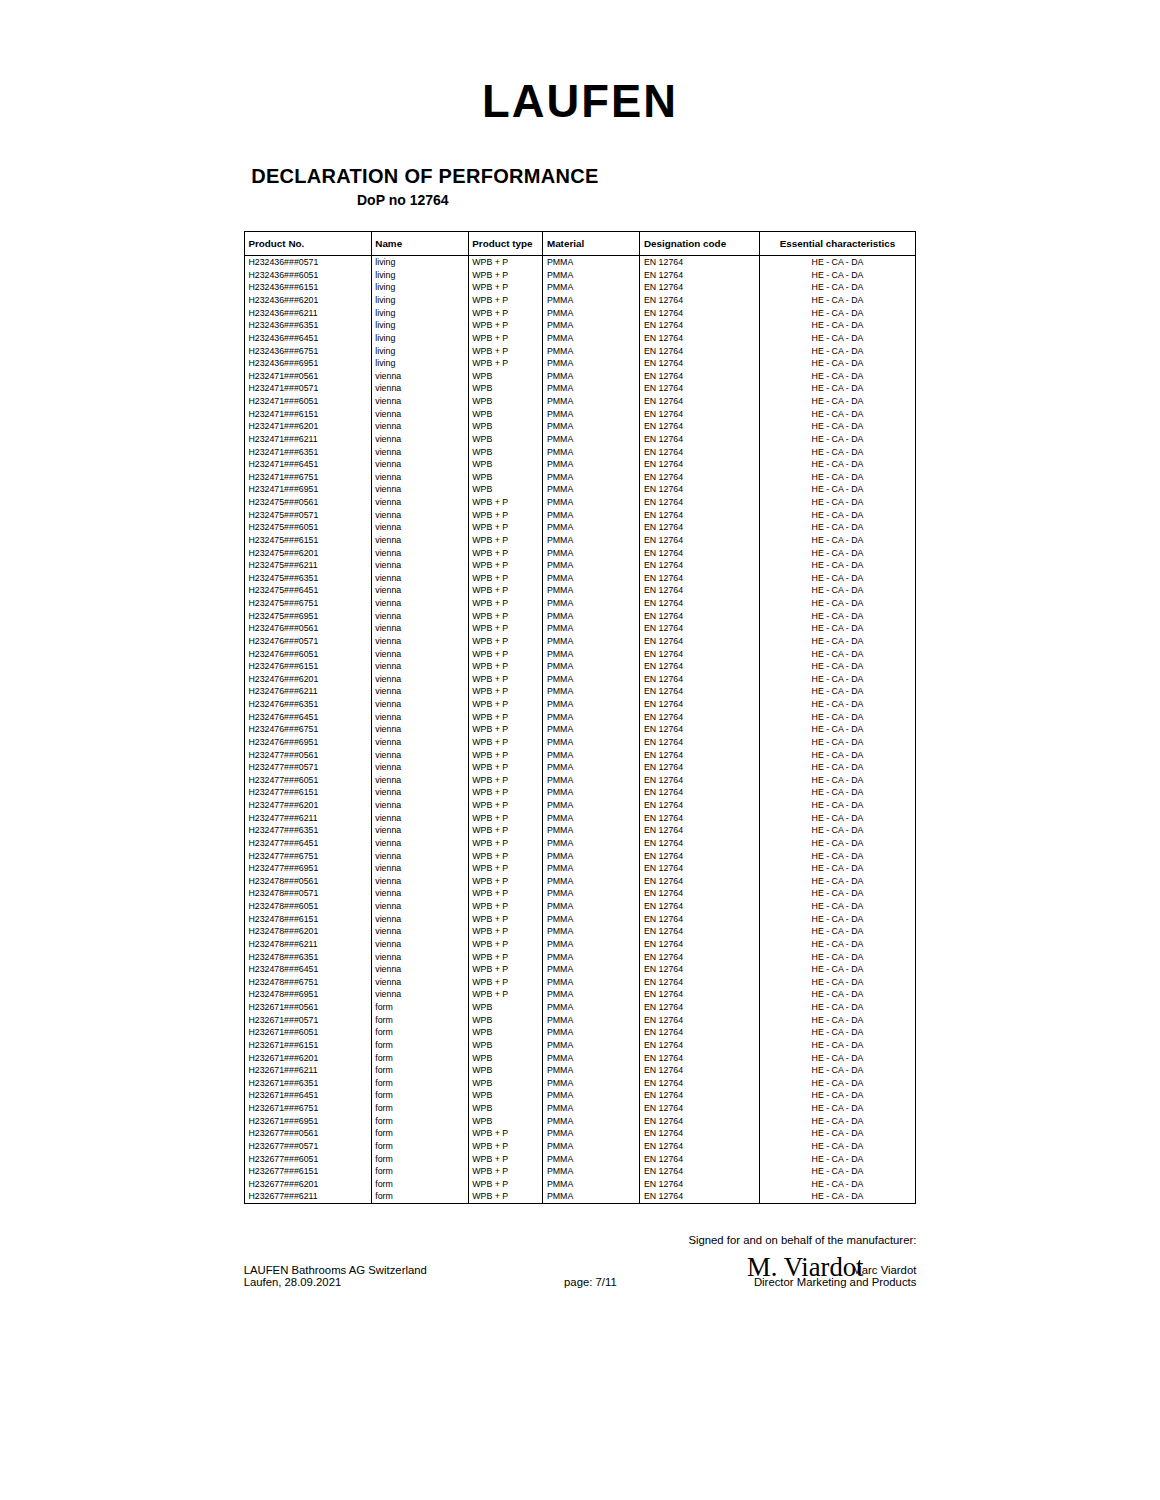LAUFEN
DECLARATION OF PERFORMANCE
DoP no 12764
| Product No. | Name | Product type | Material | Designation code | Essential characteristics |
| --- | --- | --- | --- | --- | --- |
| H232436###0571 | living | WPB + P | PMMA | EN 12764 | HE - CA - DA |
| H232436###6051 | living | WPB + P | PMMA | EN 12764 | HE - CA - DA |
| H232436###6151 | living | WPB + P | PMMA | EN 12764 | HE - CA - DA |
| H232436###6201 | living | WPB + P | PMMA | EN 12764 | HE - CA - DA |
| H232436###6211 | living | WPB + P | PMMA | EN 12764 | HE - CA - DA |
| H232436###6351 | living | WPB + P | PMMA | EN 12764 | HE - CA - DA |
| H232436###6451 | living | WPB + P | PMMA | EN 12764 | HE - CA - DA |
| H232436###6751 | living | WPB + P | PMMA | EN 12764 | HE - CA - DA |
| H232436###6951 | living | WPB + P | PMMA | EN 12764 | HE - CA - DA |
| H232471###0561 | vienna | WPB | PMMA | EN 12764 | HE - CA - DA |
| H232471###0571 | vienna | WPB | PMMA | EN 12764 | HE - CA - DA |
| H232471###6051 | vienna | WPB | PMMA | EN 12764 | HE - CA - DA |
| H232471###6151 | vienna | WPB | PMMA | EN 12764 | HE - CA - DA |
| H232471###6201 | vienna | WPB | PMMA | EN 12764 | HE - CA - DA |
| H232471###6211 | vienna | WPB | PMMA | EN 12764 | HE - CA - DA |
| H232471###6351 | vienna | WPB | PMMA | EN 12764 | HE - CA - DA |
| H232471###6451 | vienna | WPB | PMMA | EN 12764 | HE - CA - DA |
| H232471###6751 | vienna | WPB | PMMA | EN 12764 | HE - CA - DA |
| H232471###6951 | vienna | WPB | PMMA | EN 12764 | HE - CA - DA |
| H232475###0561 | vienna | WPB + P | PMMA | EN 12764 | HE - CA - DA |
| H232475###0571 | vienna | WPB + P | PMMA | EN 12764 | HE - CA - DA |
| H232475###6051 | vienna | WPB + P | PMMA | EN 12764 | HE - CA - DA |
| H232475###6151 | vienna | WPB + P | PMMA | EN 12764 | HE - CA - DA |
| H232475###6201 | vienna | WPB + P | PMMA | EN 12764 | HE - CA - DA |
| H232475###6211 | vienna | WPB + P | PMMA | EN 12764 | HE - CA - DA |
| H232475###6351 | vienna | WPB + P | PMMA | EN 12764 | HE - CA - DA |
| H232475###6451 | vienna | WPB + P | PMMA | EN 12764 | HE - CA - DA |
| H232475###6751 | vienna | WPB + P | PMMA | EN 12764 | HE - CA - DA |
| H232475###6951 | vienna | WPB + P | PMMA | EN 12764 | HE - CA - DA |
| H232476###0561 | vienna | WPB + P | PMMA | EN 12764 | HE - CA - DA |
| H232476###0571 | vienna | WPB + P | PMMA | EN 12764 | HE - CA - DA |
| H232476###6051 | vienna | WPB + P | PMMA | EN 12764 | HE - CA - DA |
| H232476###6151 | vienna | WPB + P | PMMA | EN 12764 | HE - CA - DA |
| H232476###6201 | vienna | WPB + P | PMMA | EN 12764 | HE - CA - DA |
| H232476###6211 | vienna | WPB + P | PMMA | EN 12764 | HE - CA - DA |
| H232476###6351 | vienna | WPB + P | PMMA | EN 12764 | HE - CA - DA |
| H232476###6451 | vienna | WPB + P | PMMA | EN 12764 | HE - CA - DA |
| H232476###6751 | vienna | WPB + P | PMMA | EN 12764 | HE - CA - DA |
| H232476###6951 | vienna | WPB + P | PMMA | EN 12764 | HE - CA - DA |
| H232477###0561 | vienna | WPB + P | PMMA | EN 12764 | HE - CA - DA |
| H232477###0571 | vienna | WPB + P | PMMA | EN 12764 | HE - CA - DA |
| H232477###6051 | vienna | WPB + P | PMMA | EN 12764 | HE - CA - DA |
| H232477###6151 | vienna | WPB + P | PMMA | EN 12764 | HE - CA - DA |
| H232477###6201 | vienna | WPB + P | PMMA | EN 12764 | HE - CA - DA |
| H232477###6211 | vienna | WPB + P | PMMA | EN 12764 | HE - CA - DA |
| H232477###6351 | vienna | WPB + P | PMMA | EN 12764 | HE - CA - DA |
| H232477###6451 | vienna | WPB + P | PMMA | EN 12764 | HE - CA - DA |
| H232477###6751 | vienna | WPB + P | PMMA | EN 12764 | HE - CA - DA |
| H232477###6951 | vienna | WPB + P | PMMA | EN 12764 | HE - CA - DA |
| H232478###0561 | vienna | WPB + P | PMMA | EN 12764 | HE - CA - DA |
| H232478###0571 | vienna | WPB + P | PMMA | EN 12764 | HE - CA - DA |
| H232478###6051 | vienna | WPB + P | PMMA | EN 12764 | HE - CA - DA |
| H232478###6151 | vienna | WPB + P | PMMA | EN 12764 | HE - CA - DA |
| H232478###6201 | vienna | WPB + P | PMMA | EN 12764 | HE - CA - DA |
| H232478###6211 | vienna | WPB + P | PMMA | EN 12764 | HE - CA - DA |
| H232478###6351 | vienna | WPB + P | PMMA | EN 12764 | HE - CA - DA |
| H232478###6451 | vienna | WPB + P | PMMA | EN 12764 | HE - CA - DA |
| H232478###6751 | vienna | WPB + P | PMMA | EN 12764 | HE - CA - DA |
| H232478###6951 | vienna | WPB + P | PMMA | EN 12764 | HE - CA - DA |
| H232671###0561 | form | WPB | PMMA | EN 12764 | HE - CA - DA |
| H232671###0571 | form | WPB | PMMA | EN 12764 | HE - CA - DA |
| H232671###6051 | form | WPB | PMMA | EN 12764 | HE - CA - DA |
| H232671###6151 | form | WPB | PMMA | EN 12764 | HE - CA - DA |
| H232671###6201 | form | WPB | PMMA | EN 12764 | HE - CA - DA |
| H232671###6211 | form | WPB | PMMA | EN 12764 | HE - CA - DA |
| H232671###6351 | form | WPB | PMMA | EN 12764 | HE - CA - DA |
| H232671###6451 | form | WPB | PMMA | EN 12764 | HE - CA - DA |
| H232671###6751 | form | WPB | PMMA | EN 12764 | HE - CA - DA |
| H232671###6951 | form | WPB | PMMA | EN 12764 | HE - CA - DA |
| H232677###0561 | form | WPB + P | PMMA | EN 12764 | HE - CA - DA |
| H232677###0571 | form | WPB + P | PMMA | EN 12764 | HE - CA - DA |
| H232677###6051 | form | WPB + P | PMMA | EN 12764 | HE - CA - DA |
| H232677###6151 | form | WPB + P | PMMA | EN 12764 | HE - CA - DA |
| H232677###6201 | form | WPB + P | PMMA | EN 12764 | HE - CA - DA |
| H232677###6211 | form | WPB + P | PMMA | EN 12764 | HE - CA - DA |
Signed for and on behalf of the manufacturer:
M. Viardot
LAUFEN Bathrooms AG Switzerland
Laufen, 28.09.2021
page: 7/11
Marc Viardot
Director Marketing and Products